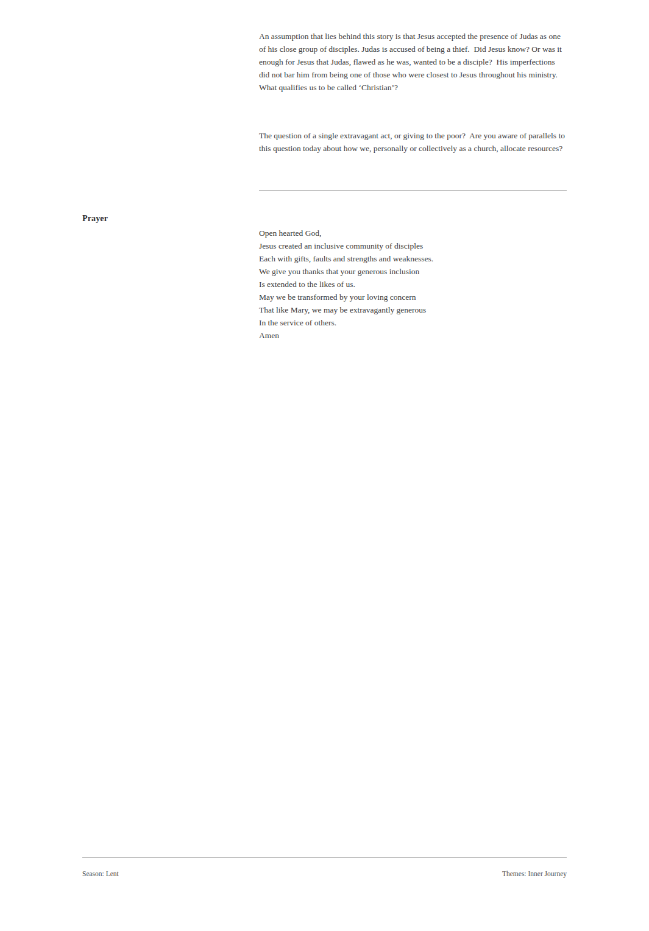An assumption that lies behind this story is that Jesus accepted the presence of Judas as one of his close group of disciples. Judas is accused of being a thief. Did Jesus know? Or was it enough for Jesus that Judas, flawed as he was, wanted to be a disciple? His imperfections did not bar him from being one of those who were closest to Jesus throughout his ministry. What qualifies us to be called ‘Christian’?
The question of a single extravagant act, or giving to the poor? Are you aware of parallels to this question today about how we, personally or collectively as a church, allocate resources?
Prayer
Open hearted God,
Jesus created an inclusive community of disciples
Each with gifts, faults and strengths and weaknesses.
We give you thanks that your generous inclusion
Is extended to the likes of us.
May we be transformed by your loving concern
That like Mary, we may be extravagantly generous
In the service of others.
Amen
Season: Lent Themes: Inner Journey